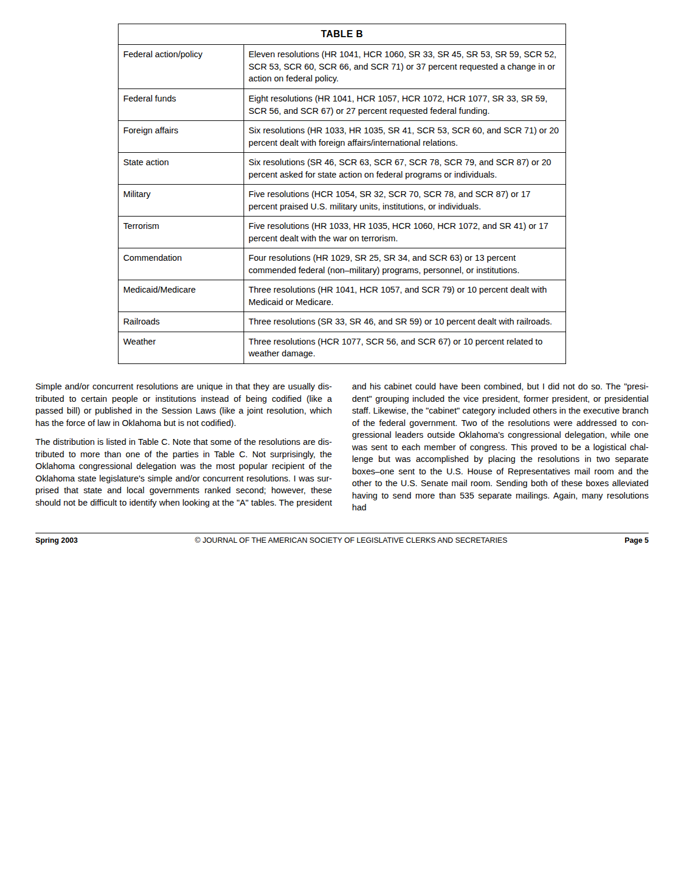TABLE B
| Federal action/policy | Eleven resolutions (HR 1041, HCR 1060, SR 33, SR 45, SR 53, SR 59, SCR 52, SCR 53, SCR 60, SCR 66, and SCR 71) or 37 percent requested a change in or action on federal policy. |
| Federal funds | Eight resolutions (HR 1041, HCR 1057, HCR 1072, HCR 1077, SR 33, SR 59, SCR 56, and SCR 67) or 27 percent requested federal funding. |
| Foreign affairs | Six resolutions (HR 1033, HR 1035, SR 41, SCR 53, SCR 60, and SCR 71) or 20 percent dealt with foreign affairs/international relations. |
| State action | Six resolutions (SR 46, SCR 63, SCR 67, SCR 78, SCR 79, and SCR 87) or 20 percent asked for state action on federal programs or individuals. |
| Military | Five resolutions (HCR 1054, SR 32, SCR 70, SCR 78, and SCR 87) or 17 percent praised U.S. military units, institutions, or individuals. |
| Terrorism | Five resolutions (HR 1033, HR 1035, HCR 1060, HCR 1072, and SR 41) or 17 percent dealt with the war on terrorism. |
| Commendation | Four resolutions (HR 1029, SR 25, SR 34, and SCR 63) or 13 percent commended federal (non–military) programs, personnel, or institutions. |
| Medicaid/Medicare | Three resolutions (HR 1041, HCR 1057, and SCR 79) or 10 percent dealt with Medicaid or Medicare. |
| Railroads | Three resolutions (SR 33, SR 46, and SR 59) or 10 percent dealt with railroads. |
| Weather | Three resolutions (HCR 1077, SCR 56, and SCR 67) or 10 percent related to weather damage. |
Simple and/or concurrent resolutions are unique in that they are usually distributed to certain people or institutions instead of being codified (like a passed bill) or published in the Session Laws (like a joint resolution, which has the force of law in Oklahoma but is not codified).
The distribution is listed in Table C. Note that some of the resolutions are distributed to more than one of the parties in Table C. Not surprisingly, the Oklahoma congressional delegation was the most popular recipient of the Oklahoma state legislature's simple and/or concurrent resolutions. I was surprised that state and local governments ranked second; however, these should not be difficult to identify when looking at the "A" tables. The president and his cabinet could have been combined, but I did not do so. The "president" grouping included the vice president, former president, or presidential staff. Likewise, the "cabinet" category included others in the executive branch of the federal government. Two of the resolutions were addressed to congressional leaders outside Oklahoma's congressional delegation, while one was sent to each member of congress. This proved to be a logistical challenge but was accomplished by placing the resolutions in two separate boxes–one sent to the U.S. House of Representatives mail room and the other to the U.S. Senate mail room. Sending both of these boxes alleviated having to send more than 535 separate mailings. Again, many resolutions had
Spring 2003 © JOURNAL OF THE AMERICAN SOCIETY OF LEGISLATIVE CLERKS AND SECRETARIES Page 5